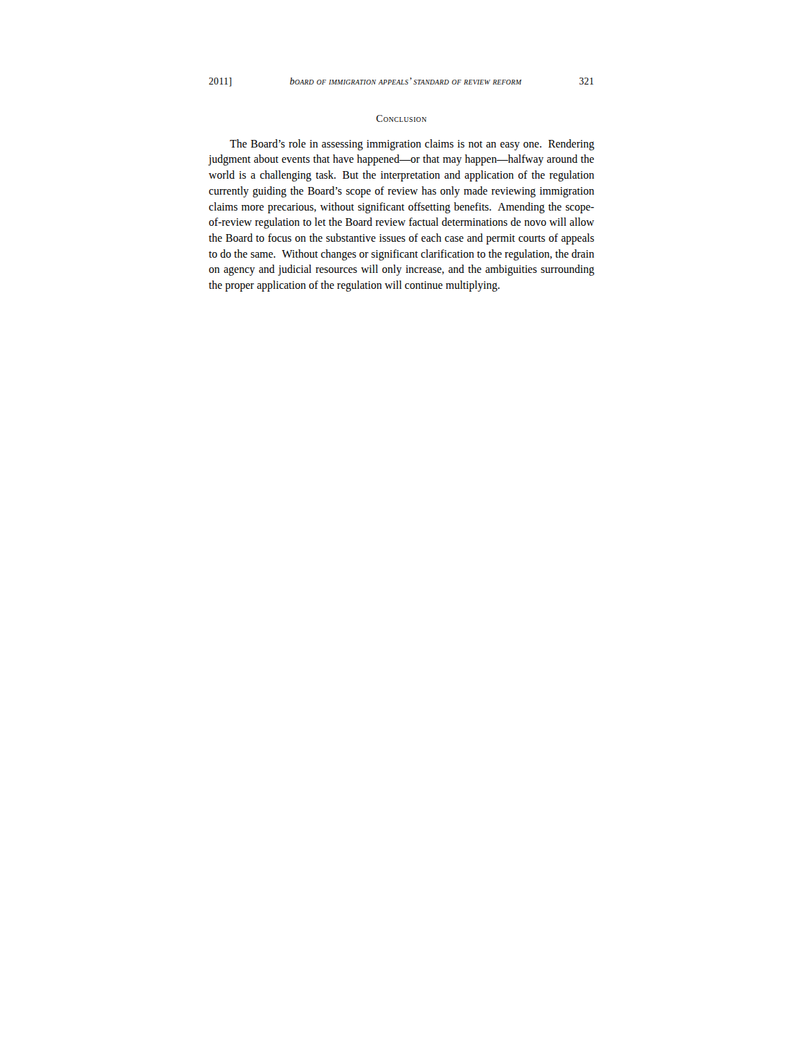2011] Board of Immigration Appeals’ Standard of Review Reform 321
Conclusion
The Board’s role in assessing immigration claims is not an easy one. Rendering judgment about events that have happened—or that may happen—halfway around the world is a challenging task. But the interpretation and application of the regulation currently guiding the Board’s scope of review has only made reviewing immigration claims more precarious, without significant offsetting benefits. Amending the scope-of-review regulation to let the Board review factual determinations de novo will allow the Board to focus on the substantive issues of each case and permit courts of appeals to do the same. Without changes or significant clarification to the regulation, the drain on agency and judicial resources will only increase, and the ambiguities surrounding the proper application of the regulation will continue multiplying.